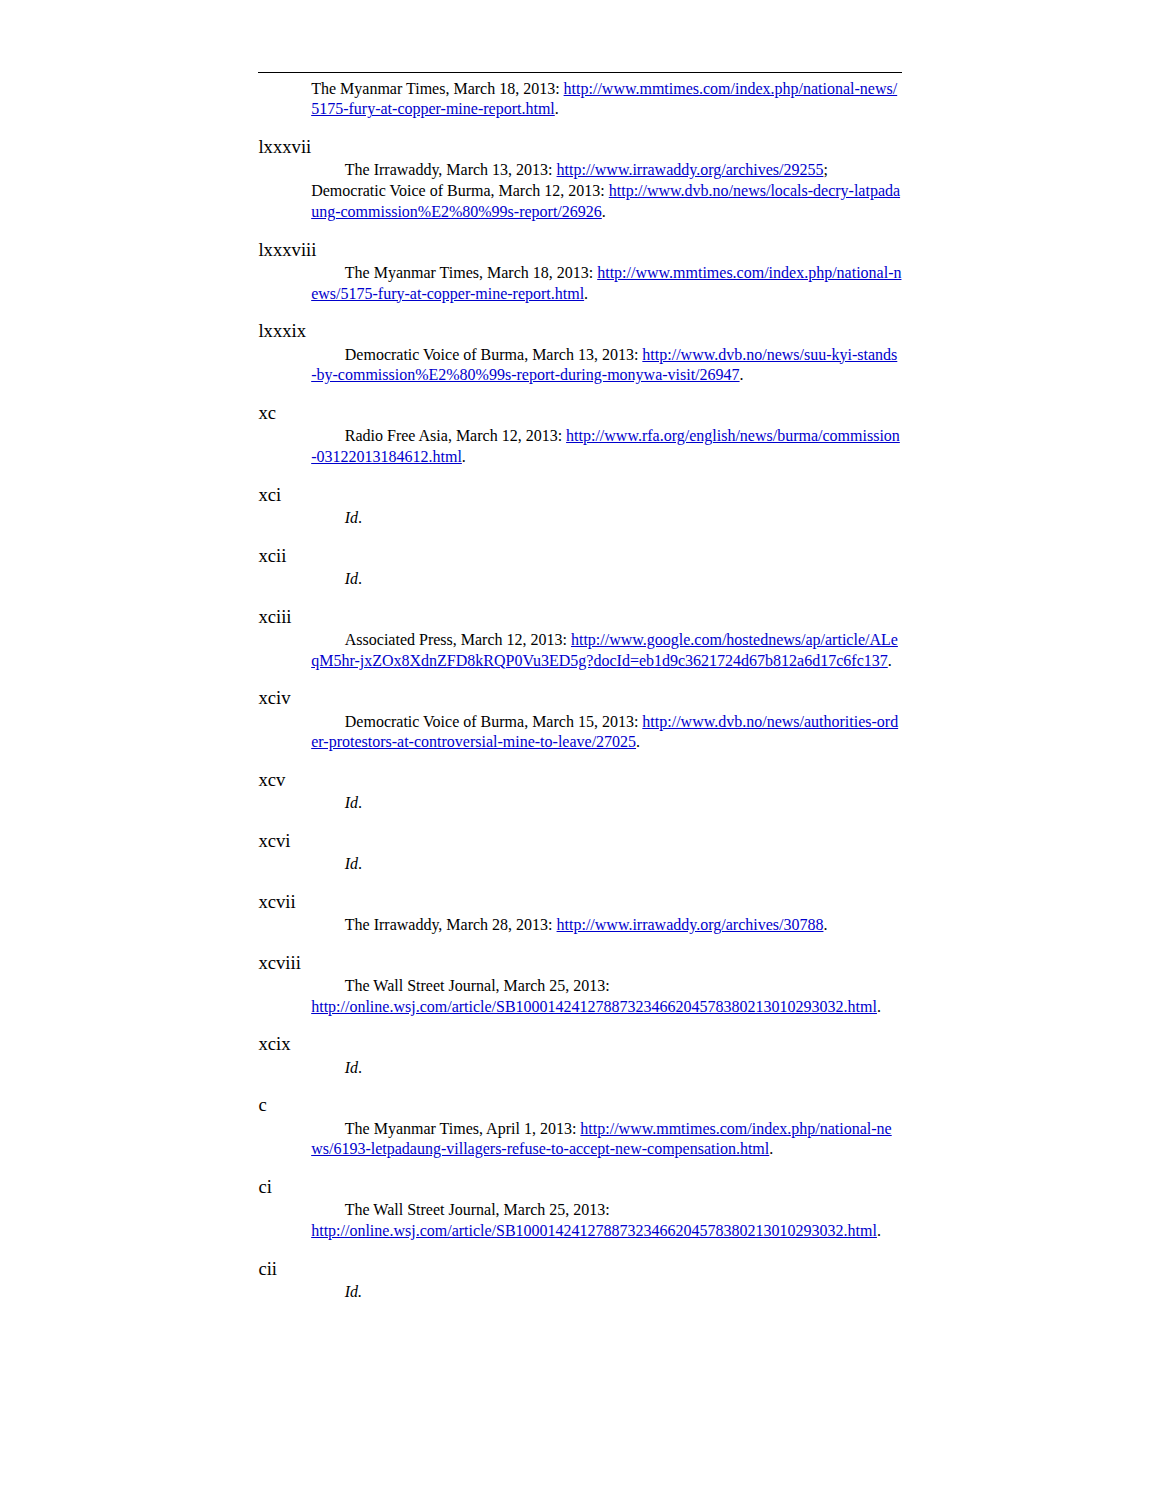The Myanmar Times, March 18, 2013: http://www.mmtimes.com/index.php/national-news/5175-fury-at-copper-mine-report.html.
lxxxvii
The Irrawaddy, March 13, 2013: http://www.irrawaddy.org/archives/29255; Democratic Voice of Burma, March 12, 2013: http://www.dvb.no/news/locals-decry-latpadaung-commission%E2%80%99s-report/26926.
lxxxviii
The Myanmar Times, March 18, 2013: http://www.mmtimes.com/index.php/national-news/5175-fury-at-copper-mine-report.html.
lxxxix
Democratic Voice of Burma, March 13, 2013: http://www.dvb.no/news/suu-kyi-stands-by-commission%E2%80%99s-report-during-monywa-visit/26947.
xc
Radio Free Asia, March 12, 2013: http://www.rfa.org/english/news/burma/commission-03122013184612.html.
xci
Id.
xcii
Id.
xciii
Associated Press, March 12, 2013: http://www.google.com/hostednews/ap/article/ALeqM5hr-jxZOx8XdnZFD8kRQP0Vu3ED5g?docId=eb1d9c3621724d67b812a6d17c6fc137.
xciv
Democratic Voice of Burma, March 15, 2013: http://www.dvb.no/news/authorities-order-protestors-at-controversial-mine-to-leave/27025.
xcv
Id.
xcvi
Id.
xcvii
The Irrawaddy, March 28, 2013: http://www.irrawaddy.org/archives/30788.
xcviii
The Wall Street Journal, March 25, 2013:
http://online.wsj.com/article/SB10001424127887323466204578380213010293032.html.
xcix
Id.
c
The Myanmar Times, April 1, 2013: http://www.mmtimes.com/index.php/national-news/6193-letpadaung-villagers-refuse-to-accept-new-compensation.html.
ci
The Wall Street Journal, March 25, 2013:
http://online.wsj.com/article/SB10001424127887323466204578380213010293032.html.
cii
Id.